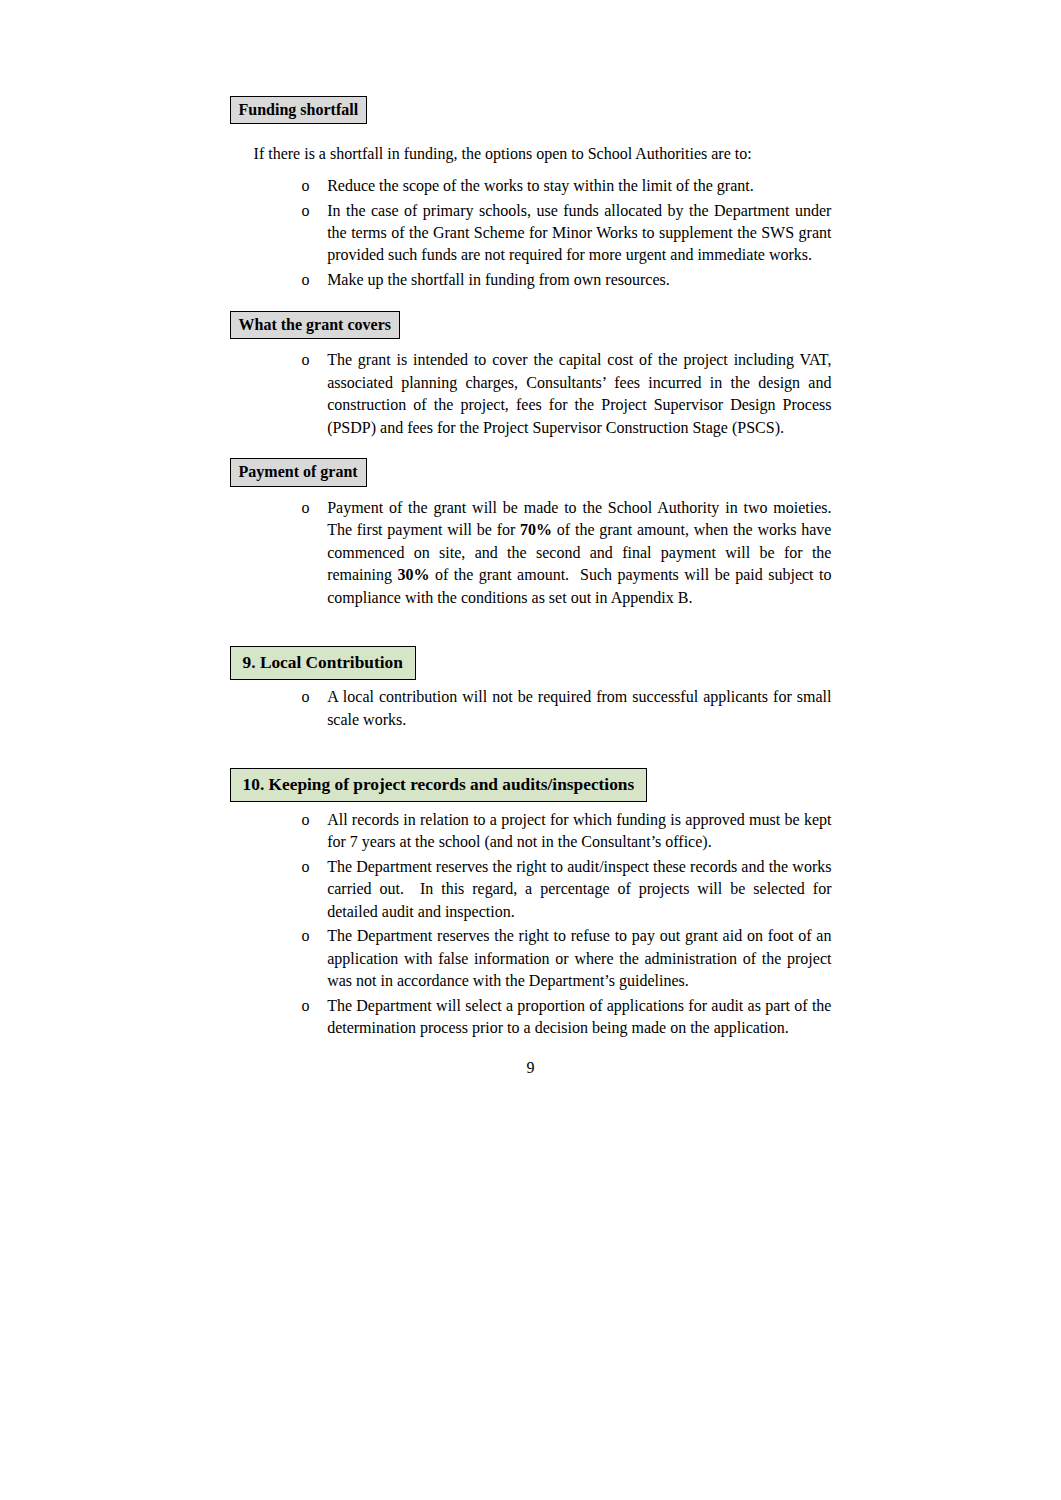Funding shortfall
If there is a shortfall in funding, the options open to School Authorities are to:
Reduce the scope of the works to stay within the limit of the grant.
In the case of primary schools, use funds allocated by the Department under the terms of the Grant Scheme for Minor Works to supplement the SWS grant provided such funds are not required for more urgent and immediate works.
Make up the shortfall in funding from own resources.
What the grant covers
The grant is intended to cover the capital cost of the project including VAT, associated planning charges, Consultants’ fees incurred in the design and construction of the project, fees for the Project Supervisor Design Process (PSDP) and fees for the Project Supervisor Construction Stage (PSCS).
Payment of grant
Payment of the grant will be made to the School Authority in two moieties. The first payment will be for 70% of the grant amount, when the works have commenced on site, and the second and final payment will be for the remaining 30% of the grant amount. Such payments will be paid subject to compliance with the conditions as set out in Appendix B.
9. Local Contribution
A local contribution will not be required from successful applicants for small scale works.
10. Keeping of project records and audits/inspections
All records in relation to a project for which funding is approved must be kept for 7 years at the school (and not in the Consultant’s office).
The Department reserves the right to audit/inspect these records and the works carried out. In this regard, a percentage of projects will be selected for detailed audit and inspection.
The Department reserves the right to refuse to pay out grant aid on foot of an application with false information or where the administration of the project was not in accordance with the Department’s guidelines.
The Department will select a proportion of applications for audit as part of the determination process prior to a decision being made on the application.
9